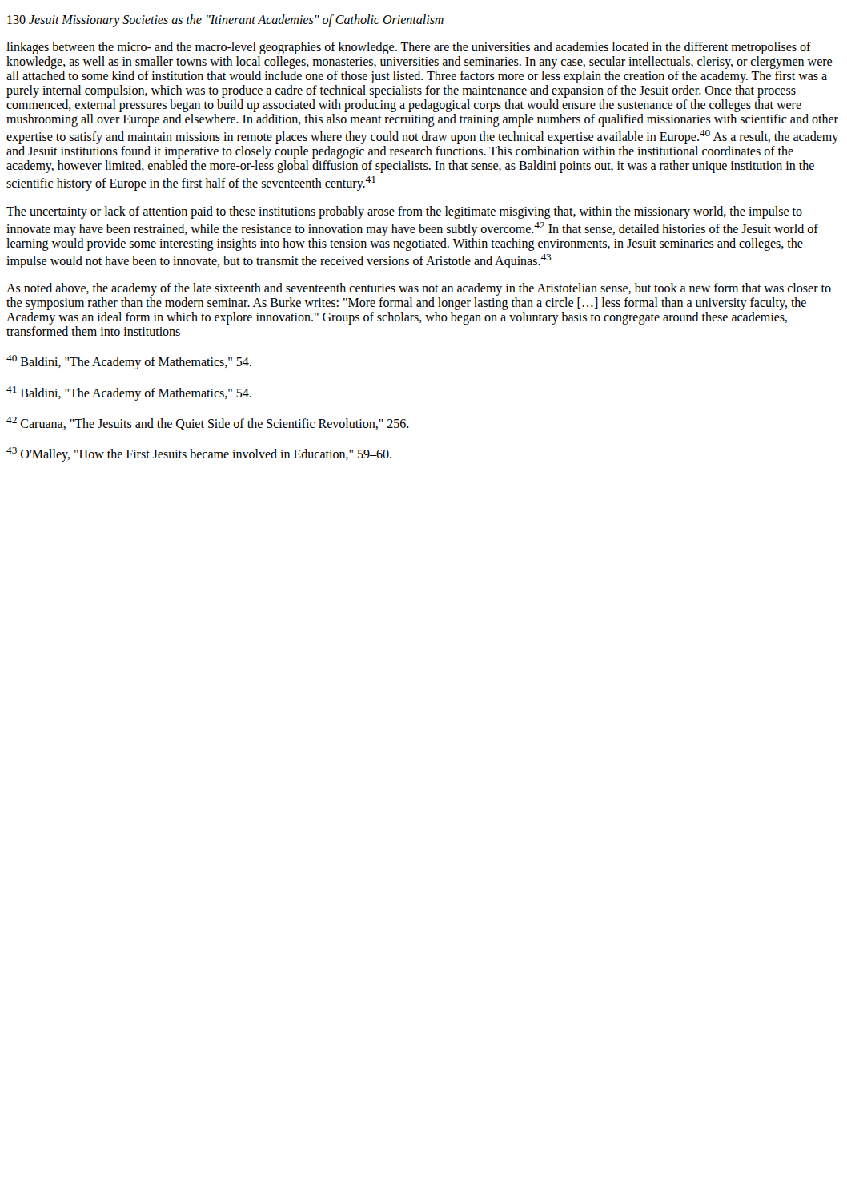130 Jesuit Missionary Societies as the "Itinerant Academies" of Catholic Orientalism
linkages between the micro- and the macro-level geographies of knowledge. There are the universities and academies located in the different metropolises of knowledge, as well as in smaller towns with local colleges, monasteries, universities and seminaries. In any case, secular intellectuals, clerisy, or clergymen were all attached to some kind of institution that would include one of those just listed. Three factors more or less explain the creation of the academy. The first was a purely internal compulsion, which was to produce a cadre of technical specialists for the maintenance and expansion of the Jesuit order. Once that process commenced, external pressures began to build up associated with producing a pedagogical corps that would ensure the sustenance of the colleges that were mushrooming all over Europe and elsewhere. In addition, this also meant recruiting and training ample numbers of qualified missionaries with scientific and other expertise to satisfy and maintain missions in remote places where they could not draw upon the technical expertise available in Europe.40 As a result, the academy and Jesuit institutions found it imperative to closely couple pedagogic and research functions. This combination within the institutional coordinates of the academy, however limited, enabled the more-or-less global diffusion of specialists. In that sense, as Baldini points out, it was a rather unique institution in the scientific history of Europe in the first half of the seventeenth century.41
The uncertainty or lack of attention paid to these institutions probably arose from the legitimate misgiving that, within the missionary world, the impulse to innovate may have been restrained, while the resistance to innovation may have been subtly overcome.42 In that sense, detailed histories of the Jesuit world of learning would provide some interesting insights into how this tension was negotiated. Within teaching environments, in Jesuit seminaries and colleges, the impulse would not have been to innovate, but to transmit the received versions of Aristotle and Aquinas.43
As noted above, the academy of the late sixteenth and seventeenth centuries was not an academy in the Aristotelian sense, but took a new form that was closer to the symposium rather than the modern seminar. As Burke writes: "More formal and longer lasting than a circle […] less formal than a university faculty, the Academy was an ideal form in which to explore innovation." Groups of scholars, who began on a voluntary basis to congregate around these academies, transformed them into institutions
40 Baldini, "The Academy of Mathematics," 54.
41 Baldini, "The Academy of Mathematics," 54.
42 Caruana, "The Jesuits and the Quiet Side of the Scientific Revolution," 256.
43 O'Malley, "How the First Jesuits became involved in Education," 59–60.